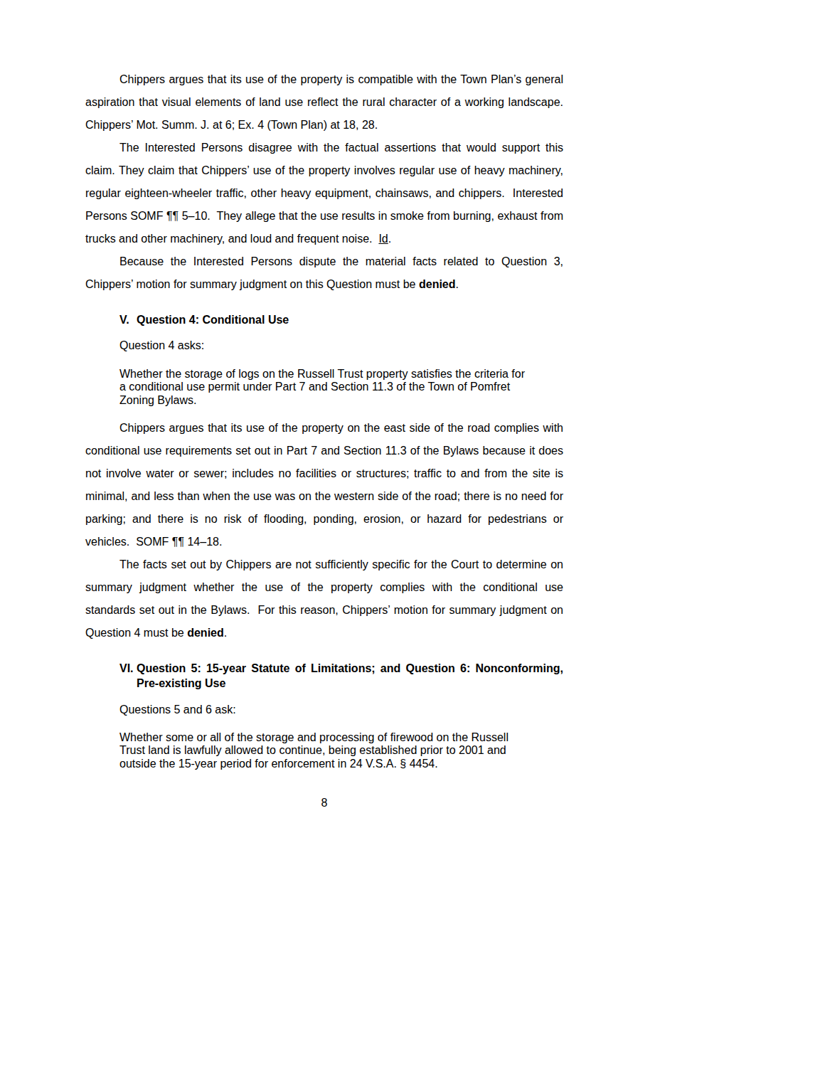Chippers argues that its use of the property is compatible with the Town Plan’s general aspiration that visual elements of land use reflect the rural character of a working landscape. Chippers’ Mot. Summ. J. at 6; Ex. 4 (Town Plan) at 18, 28.
The Interested Persons disagree with the factual assertions that would support this claim. They claim that Chippers’ use of the property involves regular use of heavy machinery, regular eighteen-wheeler traffic, other heavy equipment, chainsaws, and chippers. Interested Persons SOMF ¶¶ 5–10. They allege that the use results in smoke from burning, exhaust from trucks and other machinery, and loud and frequent noise. Id.
Because the Interested Persons dispute the material facts related to Question 3, Chippers’ motion for summary judgment on this Question must be denied.
V. Question 4: Conditional Use
Question 4 asks:
Whether the storage of logs on the Russell Trust property satisfies the criteria for a conditional use permit under Part 7 and Section 11.3 of the Town of Pomfret Zoning Bylaws.
Chippers argues that its use of the property on the east side of the road complies with conditional use requirements set out in Part 7 and Section 11.3 of the Bylaws because it does not involve water or sewer; includes no facilities or structures; traffic to and from the site is minimal, and less than when the use was on the western side of the road; there is no need for parking; and there is no risk of flooding, ponding, erosion, or hazard for pedestrians or vehicles. SOMF ¶¶ 14–18.
The facts set out by Chippers are not sufficiently specific for the Court to determine on summary judgment whether the use of the property complies with the conditional use standards set out in the Bylaws. For this reason, Chippers’ motion for summary judgment on Question 4 must be denied.
VI. Question 5: 15-year Statute of Limitations; and Question 6: Nonconforming, Pre-existing Use
Questions 5 and 6 ask:
Whether some or all of the storage and processing of firewood on the Russell Trust land is lawfully allowed to continue, being established prior to 2001 and outside the 15-year period for enforcement in 24 V.S.A. § 4454.
8